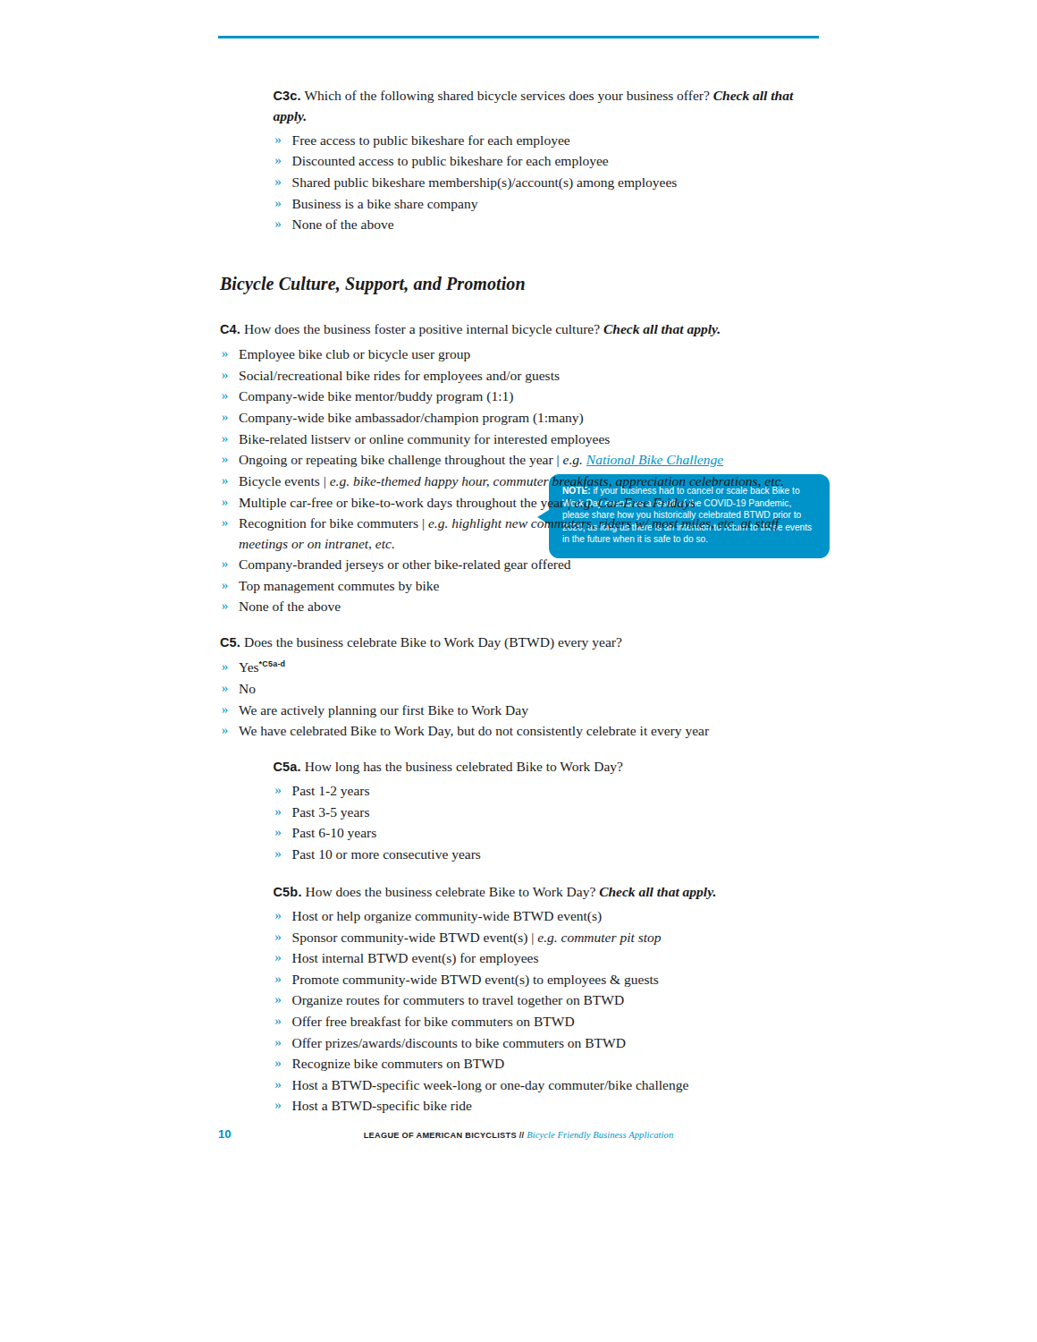NOTE: if your business had to cancel or scale back Bike to Work Day events as a result of the COVID-19 Pandemic, please share how you historically celebrated BTWD prior to 2020, as long as there is an intention to return to those events in the future when it is safe to do so.
C3c. Which of the following shared bicycle services does your business offer? Check all that apply.
Free access to public bikeshare for each employee
Discounted access to public bikeshare for each employee
Shared public bikeshare membership(s)/account(s) among employees
Business is a bike share company
None of the above
Bicycle Culture, Support, and Promotion
C4. How does the business foster a positive internal bicycle culture? Check all that apply.
Employee bike club or bicycle user group
Social/recreational bike rides for employees and/or guests
Company-wide bike mentor/buddy program (1:1)
Company-wide bike ambassador/champion program (1:many)
Bike-related listserv or online community for interested employees
Ongoing or repeating bike challenge throughout the year | e.g. National Bike Challenge
Bicycle events | e.g. bike-themed happy hour, commuter breakfasts, appreciation celebrations, etc.
Multiple car-free or bike-to-work days throughout the year | e.g. Car-Free Fridays
Recognition for bike commuters | e.g. highlight new commuters, riders w/ most miles, etc. at staff meetings or on intranet, etc.
Company-branded jerseys or other bike-related gear offered
Top management commutes by bike
None of the above
C5. Does the business celebrate Bike to Work Day (BTWD) every year?
Yes*C5a-d
No
We are actively planning our first Bike to Work Day
We have celebrated Bike to Work Day, but do not consistently celebrate it every year
C5a. How long has the business celebrated Bike to Work Day?
Past 1-2 years
Past 3-5 years
Past 6-10 years
Past 10 or more consecutive years
C5b. How does the business celebrate Bike to Work Day? Check all that apply.
Host or help organize community-wide BTWD event(s)
Sponsor community-wide BTWD event(s) | e.g. commuter pit stop
Host internal BTWD event(s) for employees
Promote community-wide BTWD event(s) to employees & guests
Organize routes for commuters to travel together on BTWD
Offer free breakfast for bike commuters on BTWD
Offer prizes/awards/discounts to bike commuters on BTWD
Recognize bike commuters on BTWD
Host a BTWD-specific week-long or one-day commuter/bike challenge
Host a BTWD-specific bike ride
10
LEAGUE OF AMERICAN BICYCLISTS // Bicycle Friendly Business Application